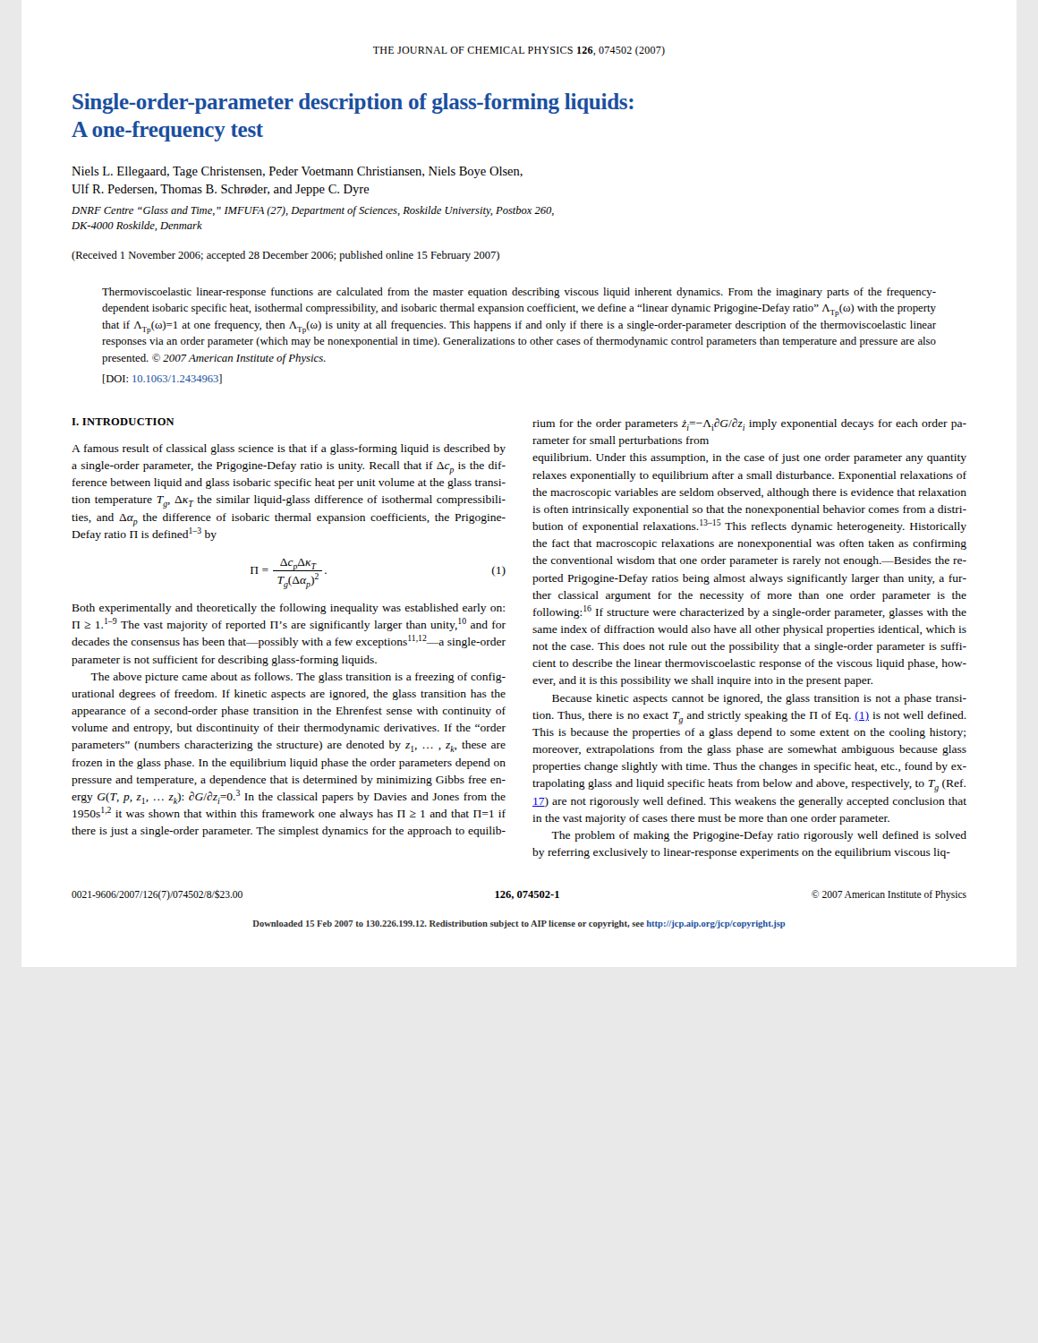THE JOURNAL OF CHEMICAL PHYSICS 126, 074502 (2007)
Single-order-parameter description of glass-forming liquids:
A one-frequency test
Niels L. Ellegaard, Tage Christensen, Peder Voetmann Christiansen, Niels Boye Olsen,
Ulf R. Pedersen, Thomas B. Schrøder, and Jeppe C. Dyre
DNRF Centre “Glass and Time,” IMFUFA (27), Department of Sciences, Roskilde University, Postbox 260,
DK-4000 Roskilde, Denmark
(Received 1 November 2006; accepted 28 December 2006; published online 15 February 2007)
Thermoviscoelastic linear-response functions are calculated from the master equation describing viscous liquid inherent dynamics. From the imaginary parts of the frequency-dependent isobaric specific heat, isothermal compressibility, and isobaric thermal expansion coefficient, we define a “linear dynamic Prigogine-Defay ratio” ΛTp(ω) with the property that if ΛTp(ω)=1 at one frequency, then ΛTp(ω) is unity at all frequencies. This happens if and only if there is a single-order-parameter description of the thermoviscoelastic linear responses via an order parameter (which may be nonexponential in time). Generalizations to other cases of thermodynamic control parameters than temperature and pressure are also presented. © 2007 American Institute of Physics.
[DOI: 10.1063/1.2434963]
I. INTRODUCTION
A famous result of classical glass science is that if a glass-forming liquid is described by a single-order parameter, the Prigogine-Defay ratio is unity. Recall that if Δcp is the difference between liquid and glass isobaric specific heat per unit volume at the glass transition temperature Tg, ΔκT the similar liquid-glass difference of isothermal compressibilities, and Δαp the difference of isobaric thermal expansion coefficients, the Prigogine-Defay ratio Π is defined1–3 by
Π = Δcp ΔκT Tg(Δαp)2. (1)
Both experimentally and theoretically the following inequality was established early on: Π ≥ 1.1–9 The vast majority of reported Π’s are significantly larger than unity,10 and for decades the consensus has been that—possibly with a few exceptions11,12—a single-order parameter is not sufficient for describing glass-forming liquids.
The above picture came about as follows. The glass transition is a freezing of configurational degrees of freedom. If kinetic aspects are ignored, the glass transition has the appearance of a second-order phase transition in the Ehrenfest sense with continuity of volume and entropy, but discontinuity of their thermodynamic derivatives. If the “order parameters” (numbers characterizing the structure) are denoted by z1, … , zk, these are frozen in the glass phase. In the equilibrium liquid phase the order parameters depend on pressure and temperature, a dependence that is determined by minimizing Gibbs free energy G(T, p, z1, … zk): ∂G/∂zi=0.3 In the classical papers by Davies and Jones from the 1950s1,2 it was shown that within this framework one always has Π ≥ 1 and that Π=1 if there is just a single-order parameter. The simplest dynamics for the approach to equilibrium for the order parameters żi=−Λi∂G/∂zi imply exponential decays for each order parameter for small perturbations from
equilibrium. Under this assumption, in the case of just one order parameter any quantity relaxes exponentially to equilibrium after a small disturbance. Exponential relaxations of the macroscopic variables are seldom observed, although there is evidence that relaxation is often intrinsically exponential so that the nonexponential behavior comes from a distribution of exponential relaxations.13–15 This reflects dynamic heterogeneity. Historically the fact that macroscopic relaxations are nonexponential was often taken as confirming the conventional wisdom that one order parameter is rarely not enough.—Besides the reported Prigogine-Defay ratios being almost always significantly larger than unity, a further classical argument for the necessity of more than one order parameter is the following:16 If structure were characterized by a single-order parameter, glasses with the same index of diffraction would also have all other physical properties identical, which is not the case. This does not rule out the possibility that a single-order parameter is sufficient to describe the linear thermoviscoelastic response of the viscous liquid phase, however, and it is this possibility we shall inquire into in the present paper.
Because kinetic aspects cannot be ignored, the glass transition is not a phase transition. Thus, there is no exact Tg and strictly speaking the Π of Eq. (1) is not well defined. This is because the properties of a glass depend to some extent on the cooling history; moreover, extrapolations from the glass phase are somewhat ambiguous because glass properties change slightly with time. Thus the changes in specific heat, etc., found by extrapolating glass and liquid specific heats from below and above, respectively, to Tg (Ref. 17) are not rigorously well defined. This weakens the generally accepted conclusion that in the vast majority of cases there must be more than one order parameter.
The problem of making the Prigogine-Defay ratio rigorously well defined is solved by referring exclusively to linear-response experiments on the equilibrium viscous liq-
0021-9606/2007/126(7)/074502/8/$23.00
126, 074502-1
© 2007 American Institute of Physics
Downloaded 15 Feb 2007 to 130.226.199.12. Redistribution subject to AIP license or copyright, see http://jcp.aip.org/jcp/copyright.jsp